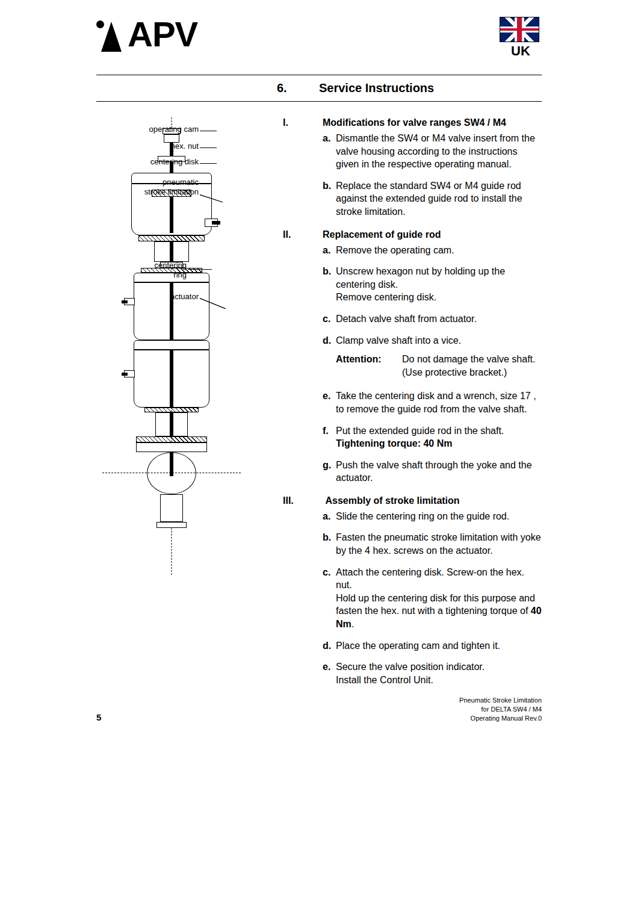APV
UK
6. Service Instructions
operating cam
hex. nut
centering disk
pneumatic
stroke limitation
centering
ring
actuator
I.
Modifications for valve ranges SW4 / M4
a. Dismantle the SW4 or M4 valve insert from the valve housing according to the instructions given in the respective operating manual.
b. Replace the standard SW4 or M4 guide rod against the extended guide rod to install the stroke limitation.
II.
Replacement of guide rod
a. Remove the operating cam.
b. Unscrew hexagon nut by holding up the centering disk.
Remove centering disk.
c. Detach valve shaft from actuator.
d. Clamp valve shaft into a vice.
Attention:
Do not damage the valve shaft.
(Use protective bracket.)
e. Take the centering disk and a wrench, size 17 , to remove the guide rod from the valve shaft.
f. Put the extended guide rod in the shaft.
Tightening torque: 40 Nm
g. Push the valve shaft through the yoke and the actuator.
III.
Assembly of stroke limitation
a. Slide the centering ring on the guide rod.
b. Fasten the pneumatic stroke limitation with yoke by the 4 hex. screws on the actuator.
c. Attach the centering disk. Screw-on the hex. nut.
Hold up the centering disk for this purpose and fasten the hex. nut with a tightening torque of 40 Nm.
d. Place the operating cam and tighten it.
e. Secure the valve position indicator.
Install the Control Unit.
5
Pneumatic Stroke Limitation
for DELTA SW4 / M4
Operating Manual Rev.0